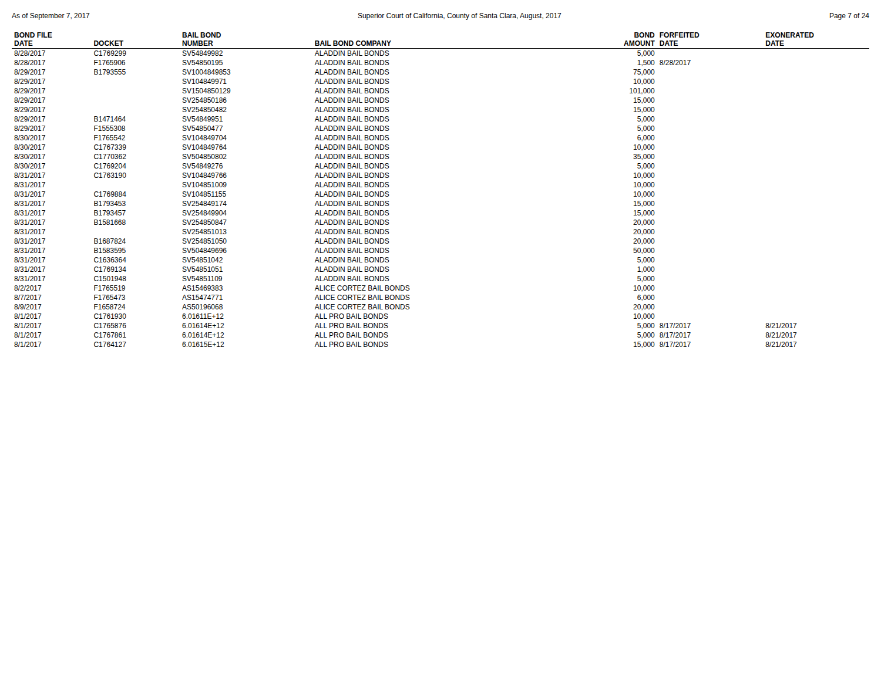As of September 7, 2017
Superior Court of California, County of Santa Clara, August, 2017
Page 7 of 24
| BOND FILE DATE | DOCKET | BAIL BOND NUMBER | BAIL BOND COMPANY | BOND AMOUNT | FORFEITED DATE | EXONERATED DATE |
| --- | --- | --- | --- | --- | --- | --- |
| 8/28/2017 | C1769299 | SV54849982 | ALADDIN BAIL BONDS | 5,000 | | |
| 8/28/2017 | F1765906 | SV54850195 | ALADDIN BAIL BONDS | 1,500 | 8/28/2017 | |
| 8/29/2017 | B1793555 | SV1004849853 | ALADDIN BAIL BONDS | 75,000 | | |
| 8/29/2017 | | SV104849971 | ALADDIN BAIL BONDS | 10,000 | | |
| 8/29/2017 | | SV1504850129 | ALADDIN BAIL BONDS | 101,000 | | |
| 8/29/2017 | | SV254850186 | ALADDIN BAIL BONDS | 15,000 | | |
| 8/29/2017 | | SV254850482 | ALADDIN BAIL BONDS | 15,000 | | |
| 8/29/2017 | B1471464 | SV54849951 | ALADDIN BAIL BONDS | 5,000 | | |
| 8/29/2017 | F1555308 | SV54850477 | ALADDIN BAIL BONDS | 5,000 | | |
| 8/30/2017 | F1765542 | SV104849704 | ALADDIN BAIL BONDS | 6,000 | | |
| 8/30/2017 | C1767339 | SV104849764 | ALADDIN BAIL BONDS | 10,000 | | |
| 8/30/2017 | C1770362 | SV504850802 | ALADDIN BAIL BONDS | 35,000 | | |
| 8/30/2017 | C1769204 | SV54849276 | ALADDIN BAIL BONDS | 5,000 | | |
| 8/31/2017 | C1763190 | SV104849766 | ALADDIN BAIL BONDS | 10,000 | | |
| 8/31/2017 | | SV104851009 | ALADDIN BAIL BONDS | 10,000 | | |
| 8/31/2017 | C1769884 | SV104851155 | ALADDIN BAIL BONDS | 10,000 | | |
| 8/31/2017 | B1793453 | SV254849174 | ALADDIN BAIL BONDS | 15,000 | | |
| 8/31/2017 | B1793457 | SV254849904 | ALADDIN BAIL BONDS | 15,000 | | |
| 8/31/2017 | B1581668 | SV254850847 | ALADDIN BAIL BONDS | 20,000 | | |
| 8/31/2017 | | SV254851013 | ALADDIN BAIL BONDS | 20,000 | | |
| 8/31/2017 | B1687824 | SV254851050 | ALADDIN BAIL BONDS | 20,000 | | |
| 8/31/2017 | B1583595 | SV504849696 | ALADDIN BAIL BONDS | 50,000 | | |
| 8/31/2017 | C1636364 | SV54851042 | ALADDIN BAIL BONDS | 5,000 | | |
| 8/31/2017 | C1769134 | SV54851051 | ALADDIN BAIL BONDS | 1,000 | | |
| 8/31/2017 | C1501948 | SV54851109 | ALADDIN BAIL BONDS | 5,000 | | |
| 8/2/2017 | F1765519 | AS15469383 | ALICE CORTEZ BAIL BONDS | 10,000 | | |
| 8/7/2017 | F1765473 | AS15474771 | ALICE CORTEZ BAIL BONDS | 6,000 | | |
| 8/9/2017 | F1658724 | AS50196068 | ALICE CORTEZ BAIL BONDS | 20,000 | | |
| 8/1/2017 | C1761930 | 6.01611E+12 | ALL PRO BAIL BONDS | 10,000 | | |
| 8/1/2017 | C1765876 | 6.01614E+12 | ALL PRO BAIL BONDS | 5,000 | 8/17/2017 | 8/21/2017 |
| 8/1/2017 | C1767861 | 6.01614E+12 | ALL PRO BAIL BONDS | 5,000 | 8/17/2017 | 8/21/2017 |
| 8/1/2017 | C1764127 | 6.01615E+12 | ALL PRO BAIL BONDS | 15,000 | 8/17/2017 | 8/21/2017 |